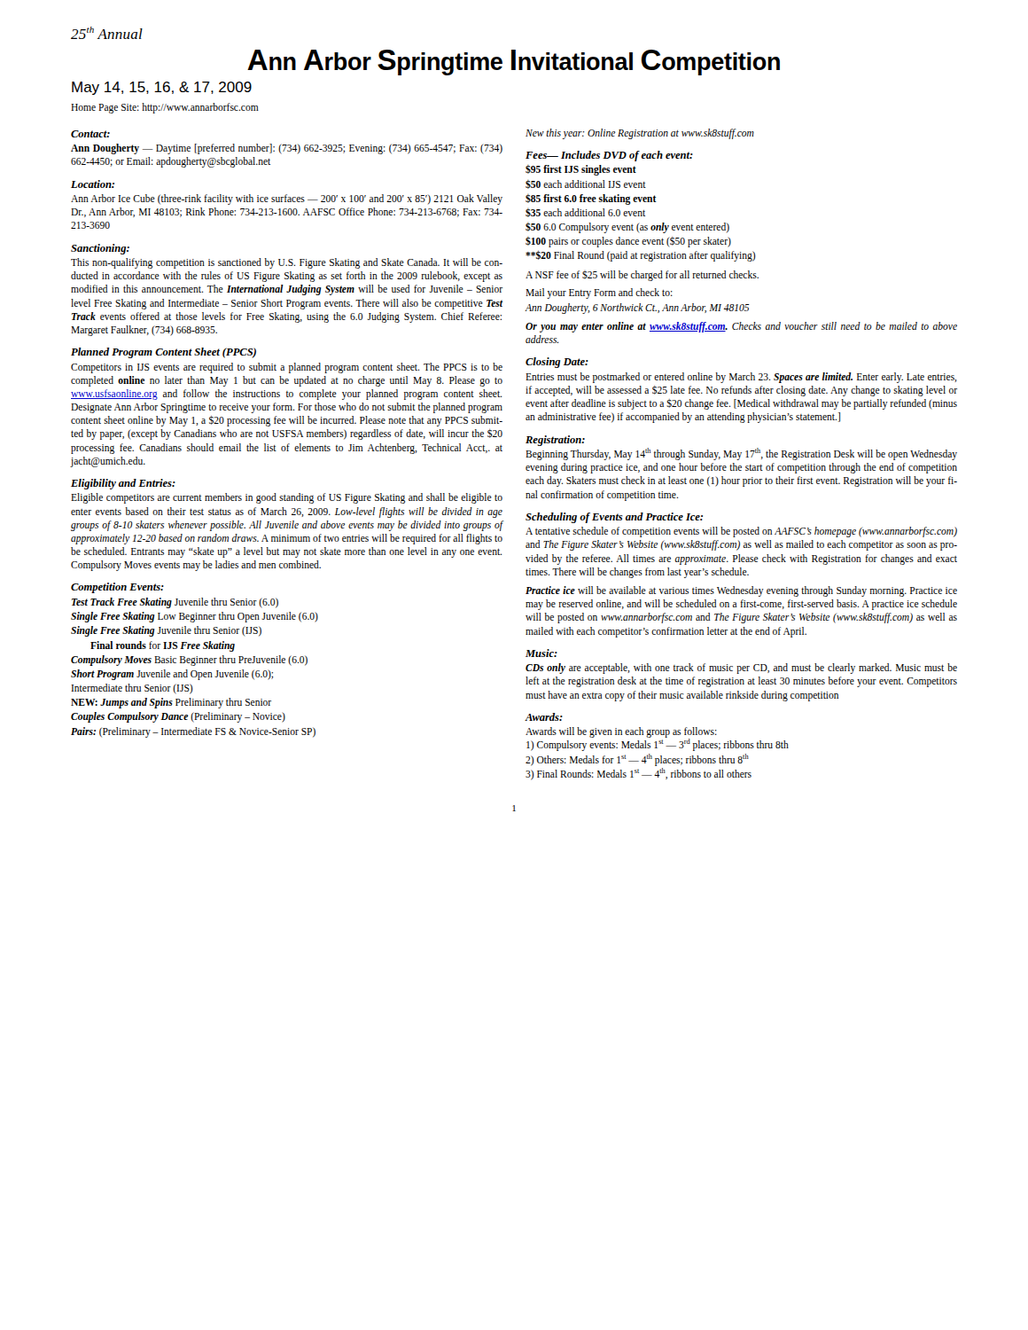25th Annual
Ann Arbor Springtime Invitational Competition
May 14, 15, 16, & 17, 2009
Home Page Site: http://www.annarborfsc.com
Contact:
Ann Dougherty — Daytime [preferred number]: (734) 662-3925; Evening: (734) 665-4547; Fax: (734) 662-4450; or Email: apdougherty@sbcglobal.net
Location:
Ann Arbor Ice Cube (three-rink facility with ice surfaces — 200′ x 100′ and 200′ x 85′) 2121 Oak Valley Dr., Ann Arbor, MI 48103; Rink Phone: 734-213-1600. AAFSC Office Phone: 734-213-6768; Fax: 734-213-3690
Sanctioning:
This non-qualifying competition is sanctioned by U.S. Figure Skating and Skate Canada. It will be conducted in accordance with the rules of US Figure Skating as set forth in the 2009 rulebook, except as modified in this announcement. The International Judging System will be used for Juvenile – Senior level Free Skating and Intermediate – Senior Short Program events. There will also be competitive Test Track events offered at those levels for Free Skating, using the 6.0 Judging System. Chief Referee: Margaret Faulkner, (734) 668-8935.
Planned Program Content Sheet (PPCS)
Competitors in IJS events are required to submit a planned program content sheet. The PPCS is to be completed online no later than May 1 but can be updated at no charge until May 8. Please go to www.usfsaonline.org and follow the instructions to complete your planned program content sheet. Designate Ann Arbor Springtime to receive your form. For those who do not submit the planned program content sheet online by May 1, a $20 processing fee will be incurred. Please note that any PPCS submitted by paper, (except by Canadians who are not USFSA members) regardless of date, will incur the $20 processing fee. Canadians should email the list of elements to Jim Achtenberg, Technical Acct,. at jacht@umich.edu.
Eligibility and Entries:
Eligible competitors are current members in good standing of US Figure Skating and shall be eligible to enter events based on their test status as of March 26, 2009. Low-level flights will be divided in age groups of 8-10 skaters whenever possible. All Juvenile and above events may be divided into groups of approximately 12-20 based on random draws. A minimum of two entries will be required for all flights to be scheduled. Entrants may “skate up” a level but may not skate more than one level in any one event. Compulsory Moves events may be ladies and men combined.
Competition Events:
Test Track Free Skating Juvenile thru Senior (6.0)
Single Free Skating Low Beginner thru Open Juvenile (6.0)
Single Free Skating Juvenile thru Senior (IJS)
Final rounds for IJS Free Skating
Compulsory Moves Basic Beginner thru PreJuvenile (6.0)
Short Program Juvenile and Open Juvenile (6.0);
Intermediate thru Senior (IJS)
NEW: Jumps and Spins Preliminary thru Senior
Couples Compulsory Dance (Preliminary – Novice)
Pairs: (Preliminary – Intermediate FS & Novice-Senior SP)
New this year: Online Registration at www.sk8stuff.com
Fees— Includes DVD of each event:
$95 first IJS singles event
$50 each additional IJS event
$85 first 6.0 free skating event
$35 each additional 6.0 event
$50 6.0 Compulsory event (as only event entered)
$100 pairs or couples dance event ($50 per skater)
**$20 Final Round (paid at registration after qualifying)
A NSF fee of $25 will be charged for all returned checks.
Mail your Entry Form and check to:
Ann Dougherty, 6 Northwick Ct., Ann Arbor, MI 48105
Or you may enter online at www.sk8stuff.com. Checks and voucher still need to be mailed to above address.
Closing Date:
Entries must be postmarked or entered online by March 23. Spaces are limited. Enter early. Late entries, if accepted, will be assessed a $25 late fee. No refunds after closing date. Any change to skating level or event after deadline is subject to a $20 change fee. [Medical withdrawal may be partially refunded (minus an administrative fee) if accompanied by an attending physician’s statement.]
Registration:
Beginning Thursday, May 14th through Sunday, May 17th, the Registration Desk will be open Wednesday evening during practice ice, and one hour before the start of competition through the end of competition each day. Skaters must check in at least one (1) hour prior to their first event. Registration will be your final confirmation of competition time.
Scheduling of Events and Practice Ice:
A tentative schedule of competition events will be posted on AAFSC’s homepage (www.annarborfsc.com) and The Figure Skater’s Website (www.sk8stuff.com) as well as mailed to each competitor as soon as provided by the referee. All times are approximate. Please check with Registration for changes and exact times. There will be changes from last year’s schedule.
Practice ice will be available at various times Wednesday evening through Sunday morning. Practice ice may be reserved online, and will be scheduled on a first-come, first-served basis. A practice ice schedule will be posted on www.annarborfsc.com and The Figure Skater’s Website (www.sk8stuff.com) as well as mailed with each competitor’s confirmation letter at the end of April.
Music:
CDs only are acceptable, with one track of music per CD, and must be clearly marked. Music must be left at the registration desk at the time of registration at least 30 minutes before your event. Competitors must have an extra copy of their music available rinkside during competition
Awards:
Awards will be given in each group as follows:
1) Compulsory events: Medals 1st — 3rd places; ribbons thru 8th
2) Others: Medals for 1st — 4th places; ribbons thru 8th
3) Final Rounds: Medals 1st — 4th, ribbons to all others
1